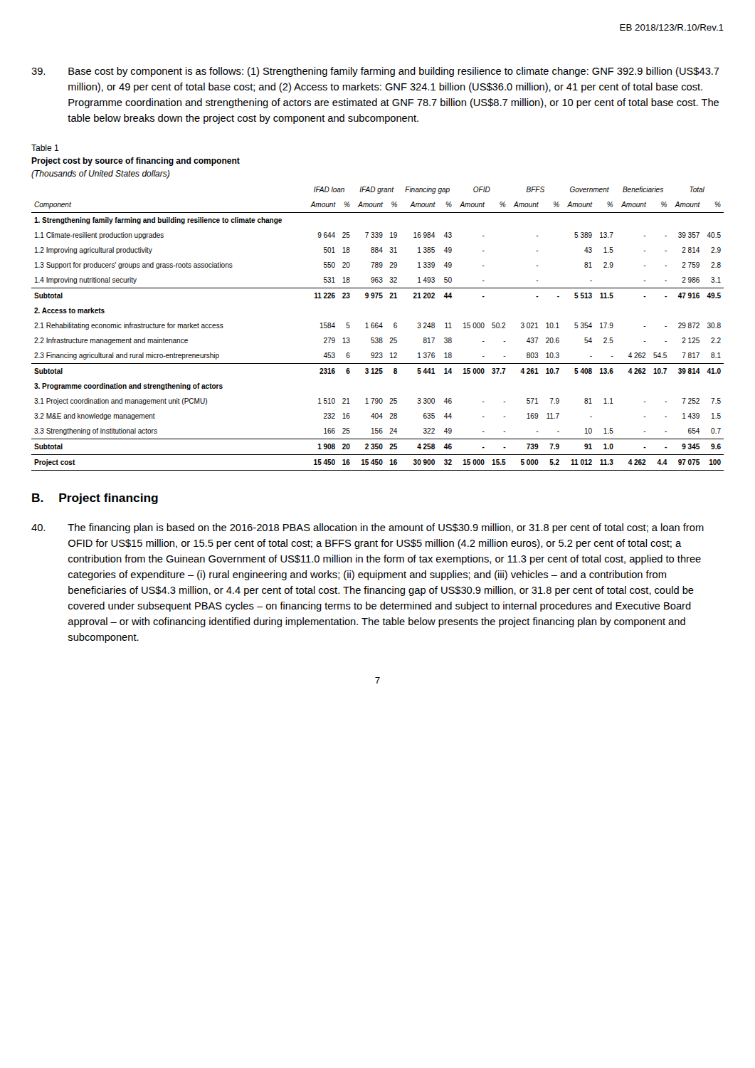EB 2018/123/R.10/Rev.1
39.
Base cost by component is as follows: (1) Strengthening family farming and building resilience to climate change: GNF 392.9 billion (US$43.7 million), or 49 per cent of total base cost; and (2) Access to markets: GNF 324.1 billion (US$36.0 million), or 41 per cent of total base cost. Programme coordination and strengthening of actors are estimated at GNF 78.7 billion (US$8.7 million), or 10 per cent of total base cost. The table below breaks down the project cost by component and subcomponent.
Table 1 Project cost by source of financing and component (Thousands of United States dollars)
| | IFAD loan | IFAD grant | Financing gap | OFID | BFFS | Government | Beneficiaries | Total |
| --- | --- | --- | --- | --- | --- | --- | --- | --- |
| Component | Amount | % | Amount | % | Amount | % | Amount | % | Amount | % | Amount | % | Amount | % | Amount | % |
| 1. Strengthening family farming and building resilience to climate change | |
| 1.1 Climate-resilient production upgrades | 9 644 | 25 | 7 339 | 19 | 16 984 | 43 | - | | - | | 5 389 | 13.7 | - | - | 39 357 | 40.5 |
| 1.2 Improving agricultural productivity | 501 | 18 | 884 | 31 | 1 385 | 49 | - | | - | | 43 | 1.5 | - | - | 2 814 | 2.9 |
| 1.3 Support for producers' groups and grass-roots associations | 550 | 20 | 789 | 29 | 1 339 | 49 | - | | - | | 81 | 2.9 | - | - | 2 759 | 2.8 |
| 1.4 Improving nutritional security | 531 | 18 | 963 | 32 | 1 493 | 50 | - | | - | | - | | - | - | 2 986 | 3.1 |
| Subtotal | 11 226 | 23 | 9 975 | 21 | 21 202 | 44 | - | | - | - | 5 513 | 11.5 | - | - | 47 916 | 49.5 |
| 2. Access to markets | |
| 2.1 Rehabilitating economic infrastructure for market access | 1584 | 5 | 1 664 | 6 | 3 248 | 11 | 15 000 | 50.2 | 3 021 | 10.1 | 5 354 | 17.9 | - | - | 29 872 | 30.8 |
| 2.2 Infrastructure management and maintenance | 279 | 13 | 538 | 25 | 817 | 38 | - | - | 437 | 20.6 | 54 | 2.5 | - | - | 2 125 | 2.2 |
| 2.3 Financing agricultural and rural micro-entrepreneurship | 453 | 6 | 923 | 12 | 1 376 | 18 | - | - | 803 | 10.3 | - | - | 4 262 | 54.5 | 7 817 | 8.1 |
| Subtotal | 2316 | 6 | 3 125 | 8 | 5 441 | 14 | 15 000 | 37.7 | 4 261 | 10.7 | 5 408 | 13.6 | 4 262 | 10.7 | 39 814 | 41.0 |
| 3. Programme coordination and strengthening of actors | |
| 3.1 Project coordination and management unit (PCMU) | 1 510 | 21 | 1 790 | 25 | 3 300 | 46 | - | - | 571 | 7.9 | 81 | 1.1 | - | - | 7 252 | 7.5 |
| 3.2 M&E and knowledge management | 232 | 16 | 404 | 28 | 635 | 44 | - | - | 169 | 11.7 | - | | - | - | 1 439 | 1.5 |
| 3.3 Strengthening of institutional actors | 166 | 25 | 156 | 24 | 322 | 49 | - | - | - | - | 10 | 1.5 | - | - | 654 | 0.7 |
| Subtotal | 1 908 | 20 | 2 350 | 25 | 4 258 | 46 | - | - | 739 | 7.9 | 91 | 1.0 | - | - | 9 345 | 9.6 |
| Project cost | 15 450 | 16 | 15 450 | 16 | 30 900 | 32 | 15 000 | 15.5 | 5 000 | 5.2 | 11 012 | 11.3 | 4 262 | 4.4 | 97 075 | 100 |
B. Project financing
40.
The financing plan is based on the 2016-2018 PBAS allocation in the amount of US$30.9 million, or 31.8 per cent of total cost; a loan from OFID for US$15 million, or 15.5 per cent of total cost; a BFFS grant for US$5 million (4.2 million euros), or 5.2 per cent of total cost; a contribution from the Guinean Government of US$11.0 million in the form of tax exemptions, or 11.3 per cent of total cost, applied to three categories of expenditure – (i) rural engineering and works; (ii) equipment and supplies; and (iii) vehicles – and a contribution from beneficiaries of US$4.3 million, or 4.4 per cent of total cost. The financing gap of US$30.9 million, or 31.8 per cent of total cost, could be covered under subsequent PBAS cycles – on financing terms to be determined and subject to internal procedures and Executive Board approval – or with cofinancing identified during implementation. The table below presents the project financing plan by component and subcomponent.
7